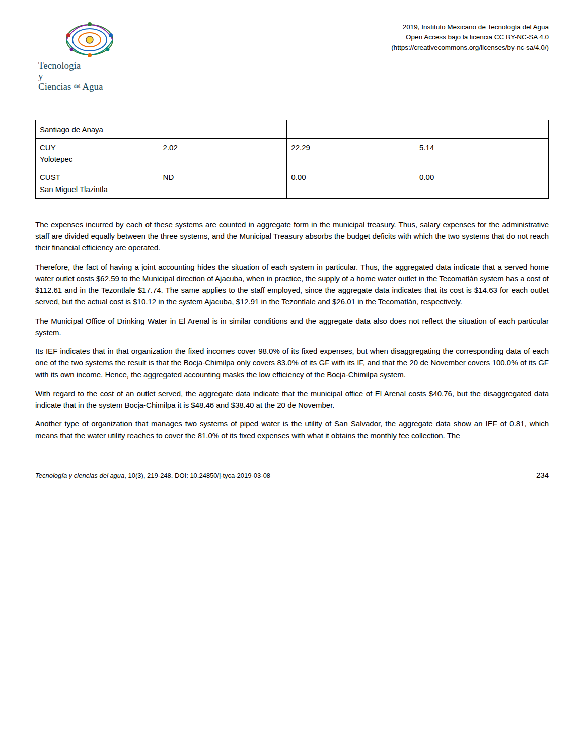Tecnología y Ciencias del Agua
2019, Instituto Mexicano de Tecnología del Agua
Open Access bajo la licencia CC BY-NC-SA 4.0
(https://creativecommons.org/licenses/by-nc-sa/4.0/)
| Santiago de Anaya | | | |
| CUY Yolotepec | 2.02 | 22.29 | 5.14 |
| CUST San Miguel Tlazintla | ND | 0.00 | 0.00 |
The expenses incurred by each of these systems are counted in aggregate form in the municipal treasury. Thus, salary expenses for the administrative staff are divided equally between the three systems, and the Municipal Treasury absorbs the budget deficits with which the two systems that do not reach their financial efficiency are operated.
Therefore, the fact of having a joint accounting hides the situation of each system in particular. Thus, the aggregated data indicate that a served home water outlet costs $62.59 to the Municipal direction of Ajacuba, when in practice, the supply of a home water outlet in the Tecomatlán system has a cost of $112.61 and in the Tezontlale $17.74. The same applies to the staff employed, since the aggregate data indicates that its cost is $14.63 for each outlet served, but the actual cost is $10.12 in the system Ajacuba, $12.91 in the Tezontlale and $26.01 in the Tecomatlán, respectively.
The Municipal Office of Drinking Water in El Arenal is in similar conditions and the aggregate data also does not reflect the situation of each particular system.
Its IEF indicates that in that organization the fixed incomes cover 98.0% of its fixed expenses, but when disaggregating the corresponding data of each one of the two systems the result is that the Bocja-Chimilpa only covers 83.0% of its GF with its IF, and that the 20 de November covers 100.0% of its GF with its own income. Hence, the aggregated accounting masks the low efficiency of the Bocja-Chimilpa system.
With regard to the cost of an outlet served, the aggregate data indicate that the municipal office of El Arenal costs $40.76, but the disaggregated data indicate that in the system Bocja-Chimilpa it is $48.46 and $38.40 at the 20 de November.
Another type of organization that manages two systems of piped water is the utility of San Salvador, the aggregate data show an IEF of 0.81, which means that the water utility reaches to cover the 81.0% of its fixed expenses with what it obtains the monthly fee collection. The
Tecnología y ciencias del agua, 10(3), 219-248. DOI: 10.24850/j-tyca-2019-03-08
234